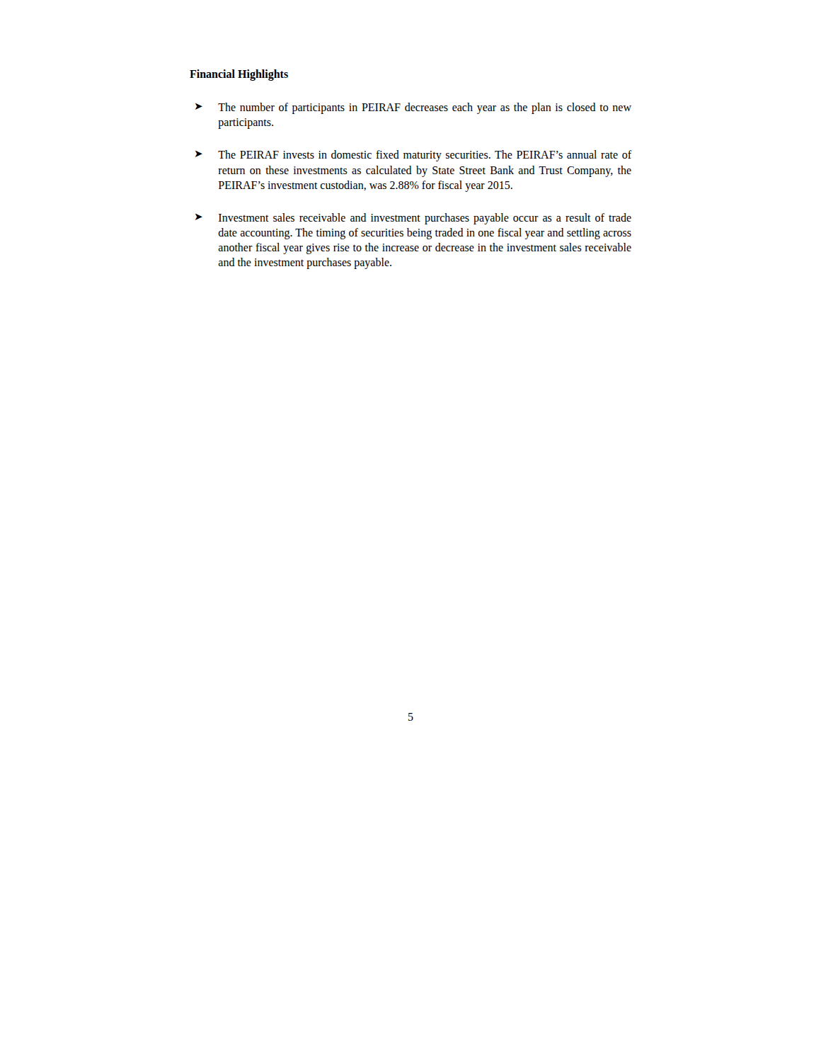Financial Highlights
The number of participants in PEIRAF decreases each year as the plan is closed to new participants.
The PEIRAF invests in domestic fixed maturity securities. The PEIRAF’s annual rate of return on these investments as calculated by State Street Bank and Trust Company, the PEIRAF’s investment custodian, was 2.88% for fiscal year 2015.
Investment sales receivable and investment purchases payable occur as a result of trade date accounting. The timing of securities being traded in one fiscal year and settling across another fiscal year gives rise to the increase or decrease in the investment sales receivable and the investment purchases payable.
5